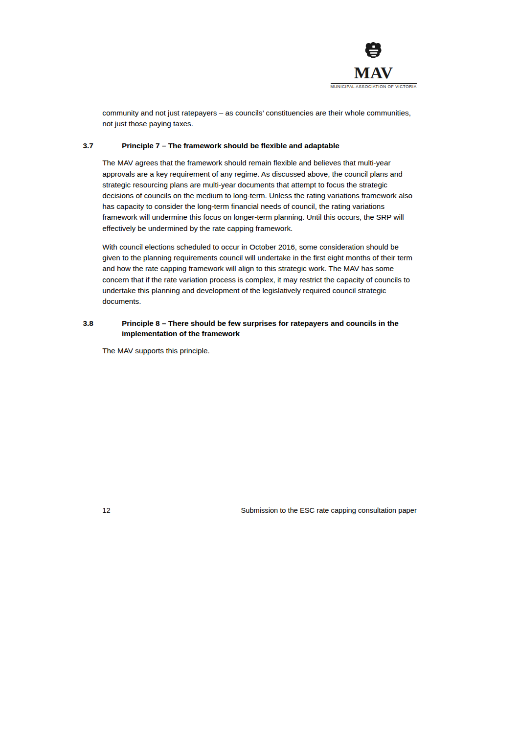MAV
MUNICIPAL ASSOCIATION OF VICTORIA
community and not just ratepayers – as councils’ constituencies are their whole communities, not just those paying taxes.
3.7 Principle 7 – The framework should be flexible and adaptable
The MAV agrees that the framework should remain flexible and believes that multi-year approvals are a key requirement of any regime. As discussed above, the council plans and strategic resourcing plans are multi-year documents that attempt to focus the strategic decisions of councils on the medium to long-term. Unless the rating variations framework also has capacity to consider the long-term financial needs of council, the rating variations framework will undermine this focus on longer-term planning. Until this occurs, the SRP will effectively be undermined by the rate capping framework.
With council elections scheduled to occur in October 2016, some consideration should be given to the planning requirements council will undertake in the first eight months of their term and how the rate capping framework will align to this strategic work. The MAV has some concern that if the rate variation process is complex, it may restrict the capacity of councils to undertake this planning and development of the legislatively required council strategic documents.
3.8 Principle 8 – There should be few surprises for ratepayers and councils in the implementation of the framework
The MAV supports this principle.
12
Submission to the ESC rate capping consultation paper